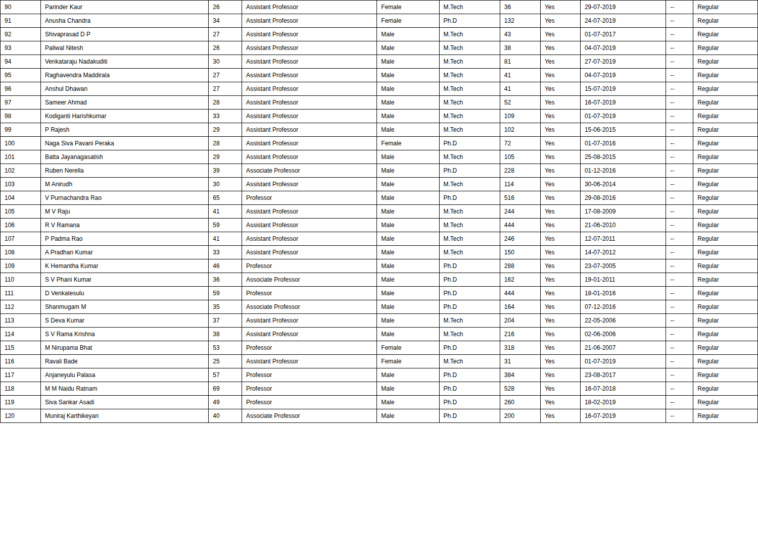| 90 | Parinder Kaur | 26 | Assistant Professor | Female | M.Tech | 36 | Yes | 29-07-2019 | -- | Regular |
| 91 | Anusha Chandra | 34 | Assistant Professor | Female | Ph.D | 132 | Yes | 24-07-2019 | -- | Regular |
| 92 | Shivaprasad D P | 27 | Assistant Professor | Male | M.Tech | 43 | Yes | 01-07-2017 | -- | Regular |
| 93 | Paliwal Nitesh | 26 | Assistant Professor | Male | M.Tech | 38 | Yes | 04-07-2019 | -- | Regular |
| 94 | Venkataraju Nadakuditi | 30 | Assistant Professor | Male | M.Tech | 81 | Yes | 27-07-2019 | -- | Regular |
| 95 | Raghavendra Maddirala | 27 | Assistant Professor | Male | M.Tech | 41 | Yes | 04-07-2019 | -- | Regular |
| 96 | Anshul Dhawan | 27 | Assistant Professor | Male | M.Tech | 41 | Yes | 15-07-2019 | -- | Regular |
| 97 | Sameer Ahmad | 28 | Assistant Professor | Male | M.Tech | 52 | Yes | 16-07-2019 | -- | Regular |
| 98 | Kodiganti Harishkumar | 33 | Assistant Professor | Male | M.Tech | 109 | Yes | 01-07-2019 | -- | Regular |
| 99 | P Rajesh | 29 | Assistant Professor | Male | M.Tech | 102 | Yes | 15-06-2015 | -- | Regular |
| 100 | Naga Siva Pavani Peraka | 28 | Assistant Professor | Female | Ph.D | 72 | Yes | 01-07-2016 | -- | Regular |
| 101 | Batta Jayanagasatish | 29 | Assistant Professor | Male | M.Tech | 105 | Yes | 25-08-2015 | -- | Regular |
| 102 | Ruben Nerella | 39 | Associate Professor | Male | Ph.D | 228 | Yes | 01-12-2016 | -- | Regular |
| 103 | M Anirudh | 30 | Assistant Professor | Male | M.Tech | 114 | Yes | 30-06-2014 | -- | Regular |
| 104 | V Purnachandra Rao | 65 | Professor | Male | Ph.D | 516 | Yes | 29-08-2016 | -- | Regular |
| 105 | M V Raju | 41 | Assistant Professor | Male | M.Tech | 244 | Yes | 17-08-2009 | -- | Regular |
| 106 | R V Ramana | 59 | Assistant Professor | Male | M.Tech | 444 | Yes | 21-06-2010 | -- | Regular |
| 107 | P Padma Rao | 41 | Assistant Professor | Male | M.Tech | 246 | Yes | 12-07-2011 | -- | Regular |
| 108 | A Pradhan Kumar | 33 | Assistant Professor | Male | M.Tech | 150 | Yes | 14-07-2012 | -- | Regular |
| 109 | K Hemantha Kumar | 46 | Professor | Male | Ph.D | 288 | Yes | 23-07-2005 | -- | Regular |
| 110 | S V Phani Kumar | 36 | Associate Professor | Male | Ph.D | 162 | Yes | 19-01-2011 | -- | Regular |
| 111 | D Venkatesulu | 59 | Professor | Male | Ph.D | 444 | Yes | 18-01-2016 | -- | Regular |
| 112 | Shanmugam M | 35 | Associate Professor | Male | Ph.D | 164 | Yes | 07-12-2016 | -- | Regular |
| 113 | S Deva Kumar | 37 | Assistant Professor | Male | M.Tech | 204 | Yes | 22-05-2006 | -- | Regular |
| 114 | S V Rama Krishna | 38 | Assistant Professor | Male | M.Tech | 216 | Yes | 02-06-2006 | -- | Regular |
| 115 | M Nirupama Bhat | 53 | Professor | Female | Ph.D | 318 | Yes | 21-06-2007 | -- | Regular |
| 116 | Ravali Bade | 25 | Assistant Professor | Female | M.Tech | 31 | Yes | 01-07-2019 | -- | Regular |
| 117 | Anjaneyulu Palasa | 57 | Professor | Male | Ph.D | 384 | Yes | 23-08-2017 | -- | Regular |
| 118 | M M Naidu Ratnam | 69 | Professor | Male | Ph.D | 528 | Yes | 16-07-2018 | -- | Regular |
| 119 | Siva Sankar Asadi | 49 | Professor | Male | Ph.D | 260 | Yes | 18-02-2019 | -- | Regular |
| 120 | Muniraj Karthikeyan | 40 | Associate Professor | Male | Ph.D | 200 | Yes | 16-07-2019 | -- | Regular |